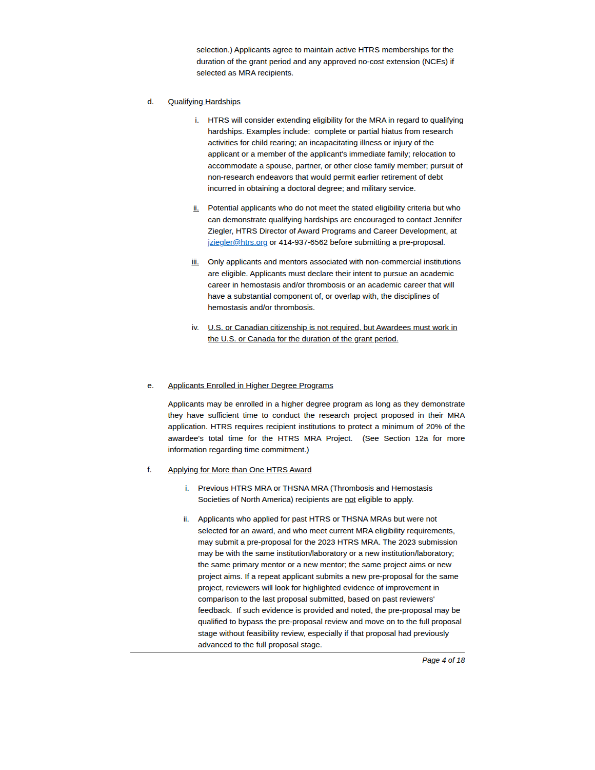selection.) Applicants agree to maintain active HTRS memberships for the duration of the grant period and any approved no-cost extension (NCEs) if selected as MRA recipients.
d.
Qualifying Hardships
i.
HTRS will consider extending eligibility for the MRA in regard to qualifying hardships. Examples include: complete or partial hiatus from research activities for child rearing; an incapacitating illness or injury of the applicant or a member of the applicant's immediate family; relocation to accommodate a spouse, partner, or other close family member; pursuit of non-research endeavors that would permit earlier retirement of debt incurred in obtaining a doctoral degree; and military service.
ii.
Potential applicants who do not meet the stated eligibility criteria but who can demonstrate qualifying hardships are encouraged to contact Jennifer Ziegler, HTRS Director of Award Programs and Career Development, at jziegler@htrs.org or 414-937-6562 before submitting a pre-proposal.
iii.
Only applicants and mentors associated with non-commercial institutions are eligible. Applicants must declare their intent to pursue an academic career in hemostasis and/or thrombosis or an academic career that will have a substantial component of, or overlap with, the disciplines of hemostasis and/or thrombosis.
iv.
U.S. or Canadian citizenship is not required, but Awardees must work in the U.S. or Canada for the duration of the grant period.
e.
Applicants Enrolled in Higher Degree Programs
Applicants may be enrolled in a higher degree program as long as they demonstrate they have sufficient time to conduct the research project proposed in their MRA application. HTRS requires recipient institutions to protect a minimum of 20% of the awardee's total time for the HTRS MRA Project. (See Section 12a for more information regarding time commitment.)
f.
Applying for More than One HTRS Award
i.
Previous HTRS MRA or THSNA MRA (Thrombosis and Hemostasis Societies of North America) recipients are not eligible to apply.
ii.
Applicants who applied for past HTRS or THSNA MRAs but were not selected for an award, and who meet current MRA eligibility requirements, may submit a pre-proposal for the 2023 HTRS MRA. The 2023 submission may be with the same institution/laboratory or a new institution/laboratory; the same primary mentor or a new mentor; the same project aims or new project aims. If a repeat applicant submits a new pre-proposal for the same project, reviewers will look for highlighted evidence of improvement in comparison to the last proposal submitted, based on past reviewers' feedback. If such evidence is provided and noted, the pre-proposal may be qualified to bypass the pre-proposal review and move on to the full proposal stage without feasibility review, especially if that proposal had previously advanced to the full proposal stage.
Page 4 of 18